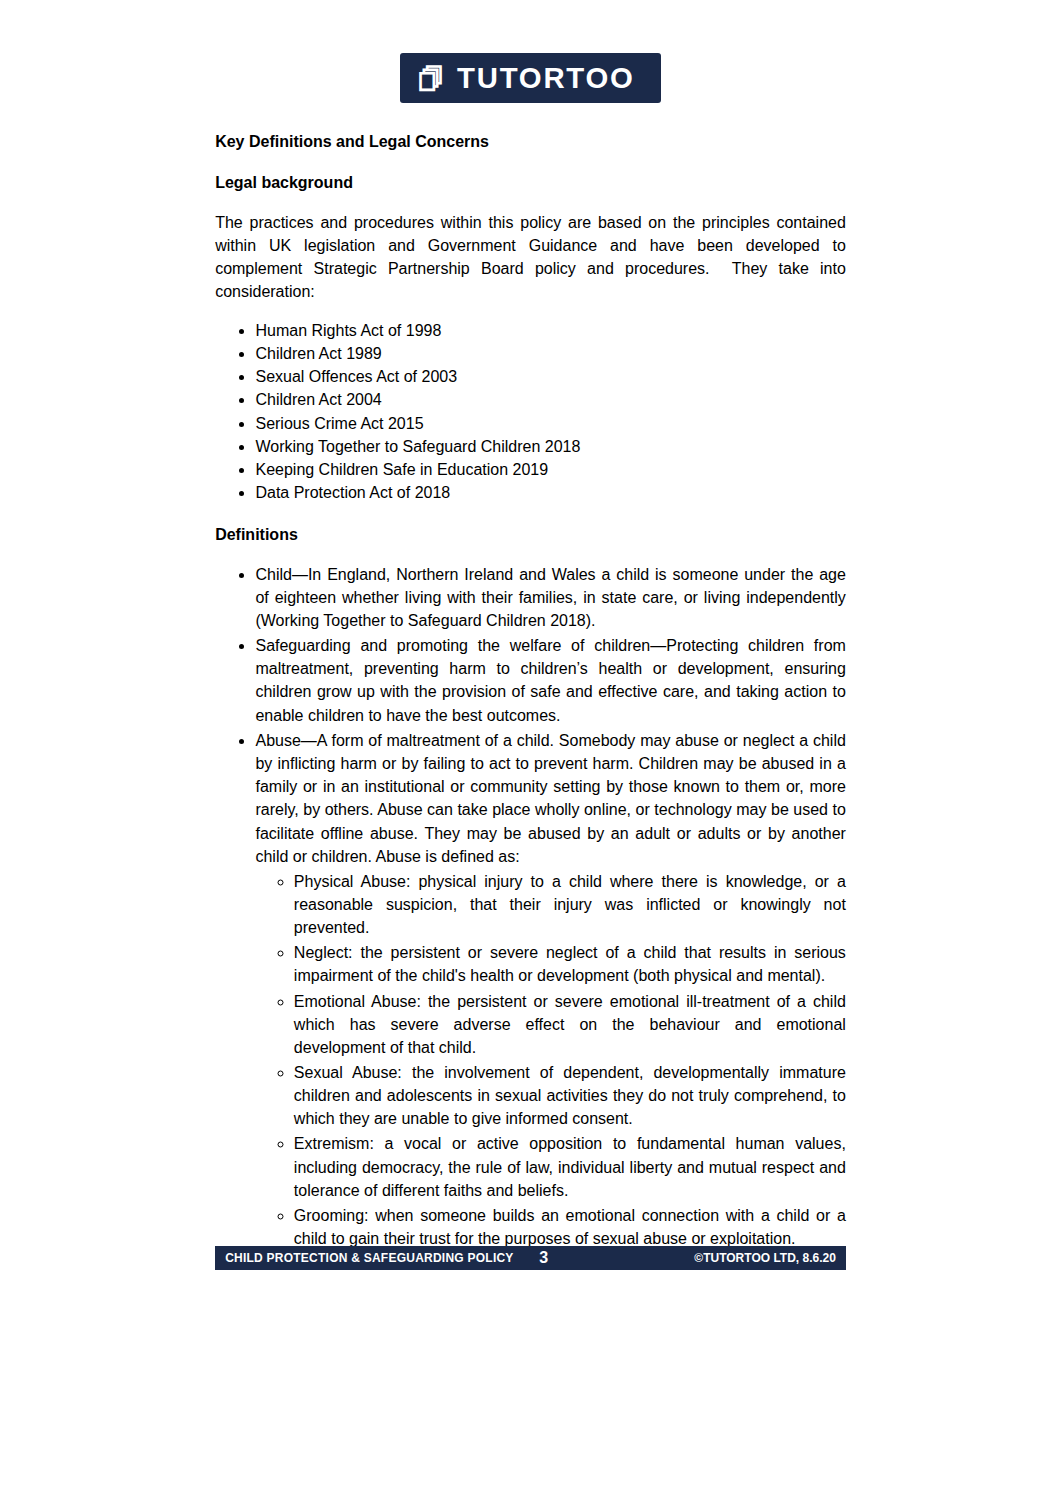🗍TUTORTOO
Key Definitions and Legal Concerns
Legal background
The practices and procedures within this policy are based on the principles contained within UK legislation and Government Guidance and have been developed to complement Strategic Partnership Board policy and procedures. They take into consideration:
Human Rights Act of 1998
Children Act 1989
Sexual Offences Act of 2003
Children Act 2004
Serious Crime Act 2015
Working Together to Safeguard Children 2018
Keeping Children Safe in Education 2019
Data Protection Act of 2018
Definitions
Child—In England, Northern Ireland and Wales a child is someone under the age of eighteen whether living with their families, in state care, or living independently (Working Together to Safeguard Children 2018).
Safeguarding and promoting the welfare of children—Protecting children from maltreatment, preventing harm to children’s health or development, ensuring children grow up with the provision of safe and effective care, and taking action to enable children to have the best outcomes.
Abuse—A form of maltreatment of a child. Somebody may abuse or neglect a child by inflicting harm or by failing to act to prevent harm. Children may be abused in a family or in an institutional or community setting by those known to them or, more rarely, by others. Abuse can take place wholly online, or technology may be used to facilitate offline abuse. They may be abused by an adult or adults or by another child or children. Abuse is defined as:
Physical Abuse: physical injury to a child where there is knowledge, or a reasonable suspicion, that their injury was inflicted or knowingly not prevented.
Neglect: the persistent or severe neglect of a child that results in serious impairment of the child's health or development (both physical and mental).
Emotional Abuse: the persistent or severe emotional ill-treatment of a child which has severe adverse effect on the behaviour and emotional development of that child.
Sexual Abuse: the involvement of dependent, developmentally immature children and adolescents in sexual activities they do not truly comprehend, to which they are unable to give informed consent.
Extremism: a vocal or active opposition to fundamental human values, including democracy, the rule of law, individual liberty and mutual respect and tolerance of different faiths and beliefs.
Grooming: when someone builds an emotional connection with a child or a child to gain their trust for the purposes of sexual abuse or exploitation.
CHILD PROTECTION & SAFEGUARDING POLICY
3
©TUTORTOO LTD, 8.6.20